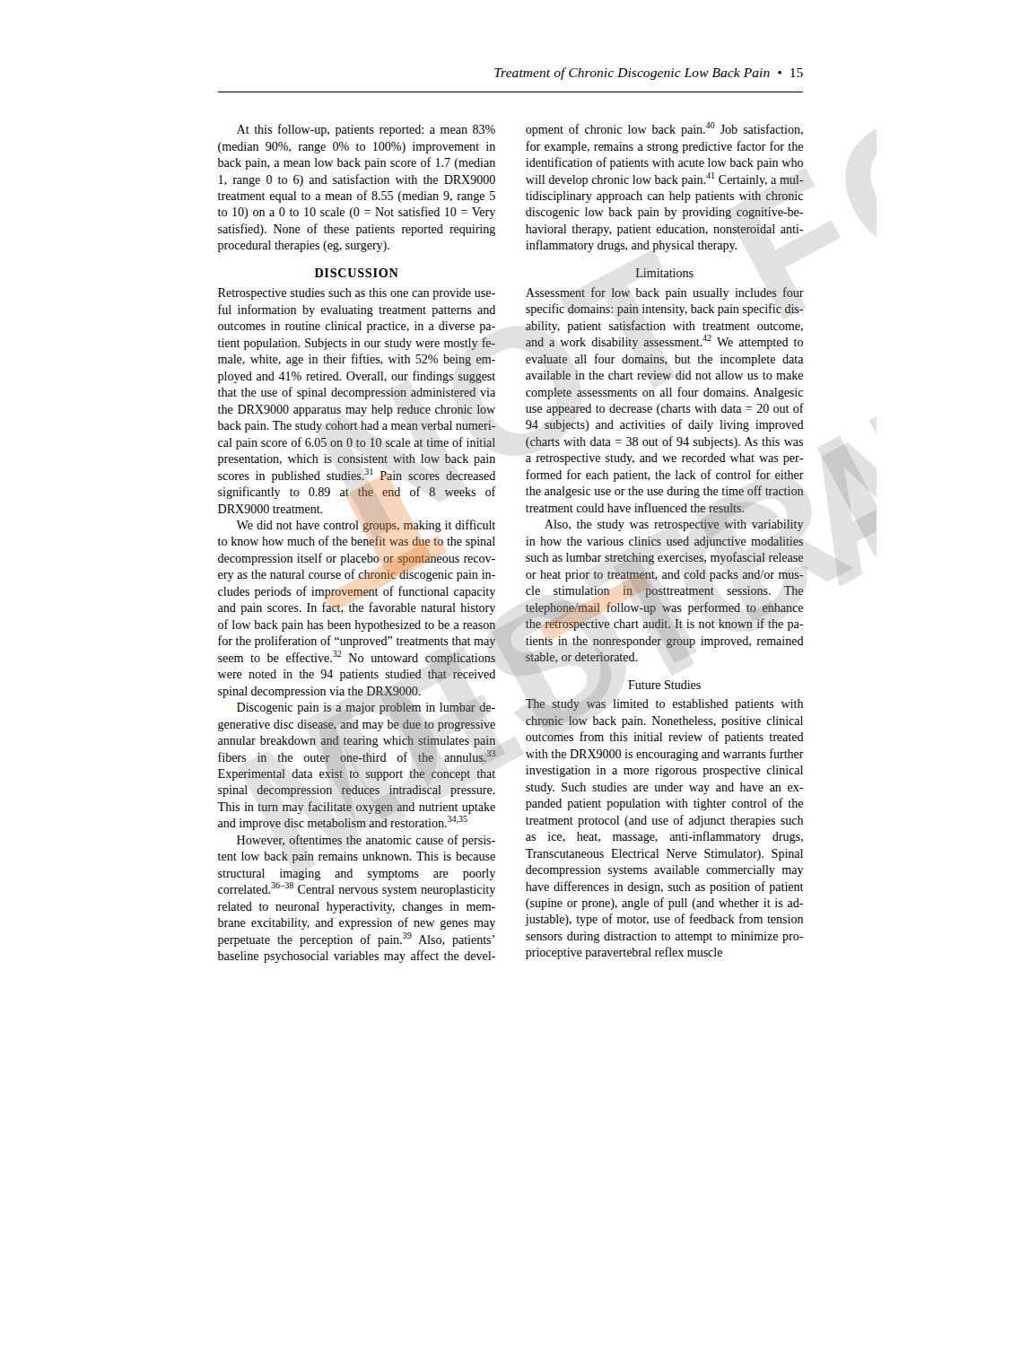Treatment of Chronic Discogenic Low Back Pain • 15
At this follow-up, patients reported: a mean 83% (median 90%, range 0% to 100%) improvement in back pain, a mean low back pain score of 1.7 (median 1, range 0 to 6) and satisfaction with the DRX9000 treatment equal to a mean of 8.55 (median 9, range 5 to 10) on a 0 to 10 scale (0 = Not satisfied 10 = Very satisfied). None of these patients reported requiring procedural therapies (eg, surgery).
Discussion
Retrospective studies such as this one can provide useful information by evaluating treatment patterns and outcomes in routine clinical practice, in a diverse patient population. Subjects in our study were mostly female, white, age in their fifties, with 52% being employed and 41% retired. Overall, our findings suggest that the use of spinal decompression administered via the DRX9000 apparatus may help reduce chronic low back pain. The study cohort had a mean verbal numerical pain score of 6.05 on 0 to 10 scale at time of initial presentation, which is consistent with low back pain scores in published studies.31 Pain scores decreased significantly to 0.89 at the end of 8 weeks of DRX9000 treatment.
We did not have control groups, making it difficult to know how much of the benefit was due to the spinal decompression itself or placebo or spontaneous recovery as the natural course of chronic discogenic pain includes periods of improvement of functional capacity and pain scores. In fact, the favorable natural history of low back pain has been hypothesized to be a reason for the proliferation of “unproved” treatments that may seem to be effective.32 No untoward complications were noted in the 94 patients studied that received spinal decompression via the DRX9000.
Discogenic pain is a major problem in lumbar degenerative disc disease, and may be due to progressive annular breakdown and tearing which stimulates pain fibers in the outer one-third of the annulus.33 Experimental data exist to support the concept that spinal decompression reduces intradiscal pressure. This in turn may facilitate oxygen and nutrient uptake and improve disc metabolism and restoration.34,35
However, oftentimes the anatomic cause of persistent low back pain remains unknown. This is because structural imaging and symptoms are poorly correlated.36–38 Central nervous system neuroplasticity related to neuronal hyperactivity, changes in membrane excitability, and expression of new genes may perpetuate the perception of pain.39 Also, patients’ baseline psychosocial variables may affect the development of chronic low back pain.40 Job satisfaction, for example, remains a strong predictive factor for the identification of patients with acute low back pain who will develop chronic low back pain.41 Certainly, a multidisciplinary approach can help patients with chronic discogenic low back pain by providing cognitive-behavioral therapy, patient education, nonsteroidal anti-inflammatory drugs, and physical therapy.
Limitations
Assessment for low back pain usually includes four specific domains: pain intensity, back pain specific disability, patient satisfaction with treatment outcome, and a work disability assessment.42 We attempted to evaluate all four domains, but the incomplete data available in the chart review did not allow us to make complete assessments on all four domains. Analgesic use appeared to decrease (charts with data = 20 out of 94 subjects) and activities of daily living improved (charts with data = 38 out of 94 subjects). As this was a retrospective study, and we recorded what was performed for each patient, the lack of control for either the analgesic use or the use during the time off traction treatment could have influenced the results.
Also, the study was retrospective with variability in how the various clinics used adjunctive modalities such as lumbar stretching exercises, myofascial release or heat prior to treatment, and cold packs and/or muscle stimulation in posttreatment sessions. The telephone/mail follow-up was performed to enhance the retrospective chart audit. It is not known if the patients in the nonresponder group improved, remained stable, or deteriorated.
Future Studies
The study was limited to established patients with chronic low back pain. Nonetheless, positive clinical outcomes from this initial review of patients treated with the DRX9000 is encouraging and warrants further investigation in a more rigorous prospective clinical study. Such studies are under way and have an expanded patient population with tighter control of the treatment protocol (and use of adjunct therapies such as ice, heat, massage, anti-inflammatory drugs, Transcutaneous Electrical Nerve Stimulator). Spinal decompression systems available commercially may have differences in design, such as position of patient (supine or prone), angle of pull (and whether it is adjustable), type of motor, use of feedback from tension sensors during distraction to attempt to minimize proprioceptive paravertebral reflex muscle
NOT FOR
DISTRIBUTION
MEDICAL